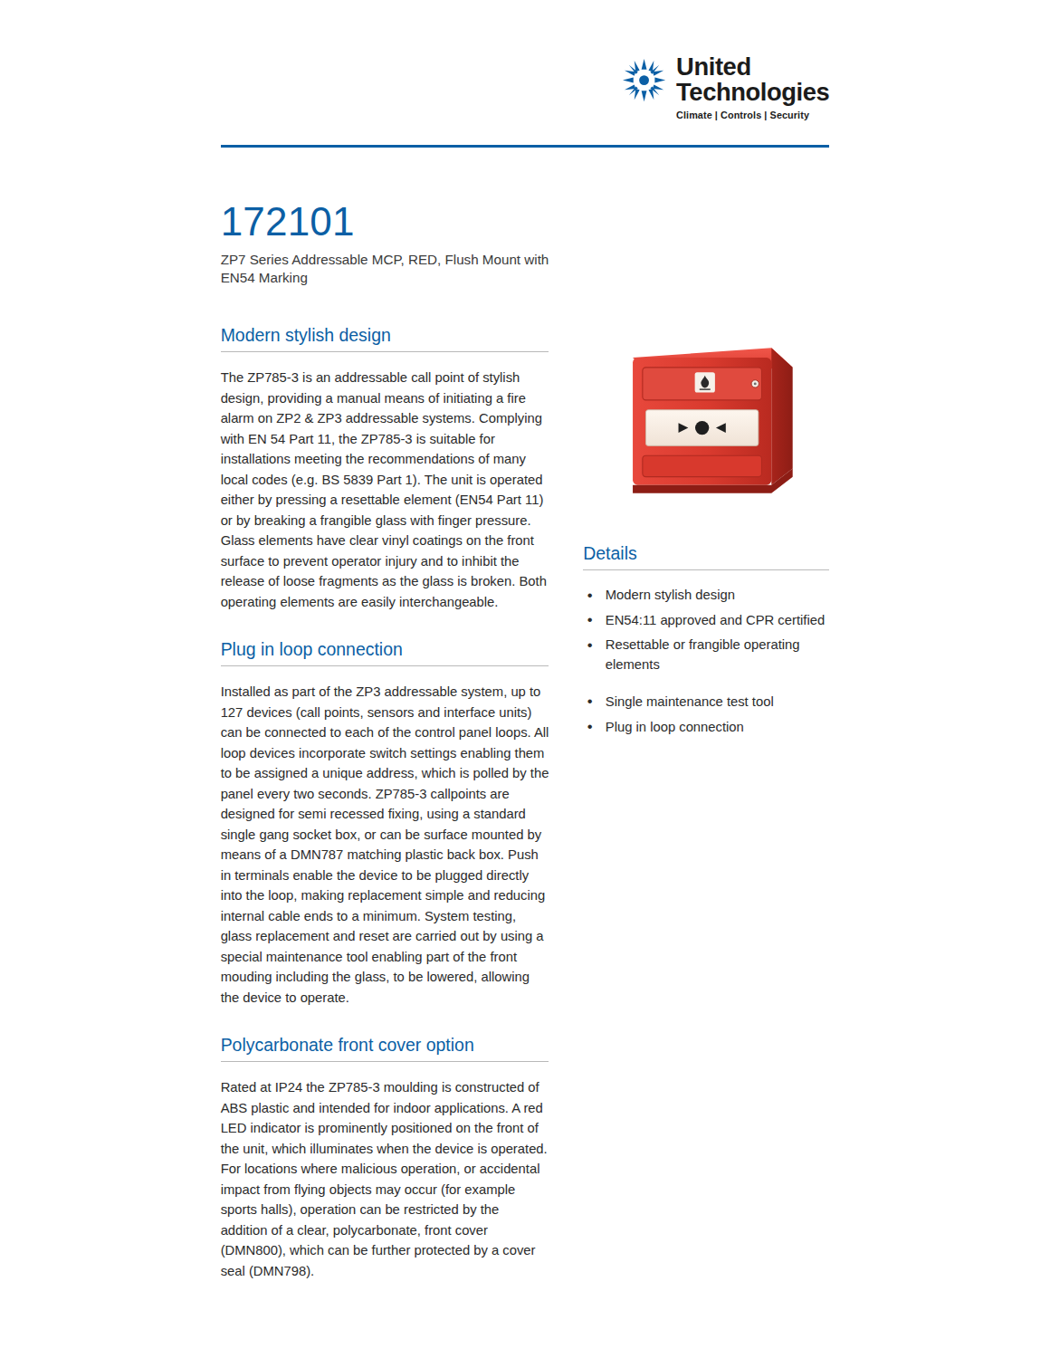United Technologies
Climate | Controls | Security
172101
ZP7 Series Addressable MCP, RED, Flush Mount with EN54 Marking
Modern stylish design
The ZP785-3 is an addressable call point of stylish design, providing a manual means of initiating a fire alarm on ZP2 & ZP3 addressable systems. Complying with EN 54 Part 11, the ZP785-3 is suitable for installations meeting the recommendations of many local codes (e.g. BS 5839 Part 1). The unit is operated either by pressing a resettable element (EN54 Part 11) or by breaking a frangible glass with finger pressure. Glass elements have clear vinyl coatings on the front surface to prevent operator injury and to inhibit the release of loose fragments as the glass is broken. Both operating elements are easily interchangeable.
Plug in loop connection
Installed as part of the ZP3 addressable system, up to 127 devices (call points, sensors and interface units) can be connected to each of the control panel loops. All loop devices incorporate switch settings enabling them to be assigned a unique address, which is polled by the panel every two seconds. ZP785-3 callpoints are designed for semi recessed fixing, using a standard single gang socket box, or can be surface mounted by means of a DMN787 matching plastic back box. Push in terminals enable the device to be plugged directly into the loop, making replacement simple and reducing internal cable ends to a minimum. System testing, glass replacement and reset are carried out by using a special maintenance tool enabling part of the front mouding including the glass, to be lowered, allowing the device to operate.
Polycarbonate front cover option
Rated at IP24 the ZP785-3 moulding is constructed of ABS plastic and intended for indoor applications. A red LED indicator is prominently positioned on the front of the unit, which illuminates when the device is operated. For locations where malicious operation, or accidental impact from flying objects may occur (for example sports halls), operation can be restricted by the addition of a clear, polycarbonate, front cover (DMN800), which can be further protected by a cover seal (DMN798).
Details
Modern stylish design
EN54:11 approved and CPR certified
Resettable or frangible operating elements
Single maintenance test tool
Plug in loop connection